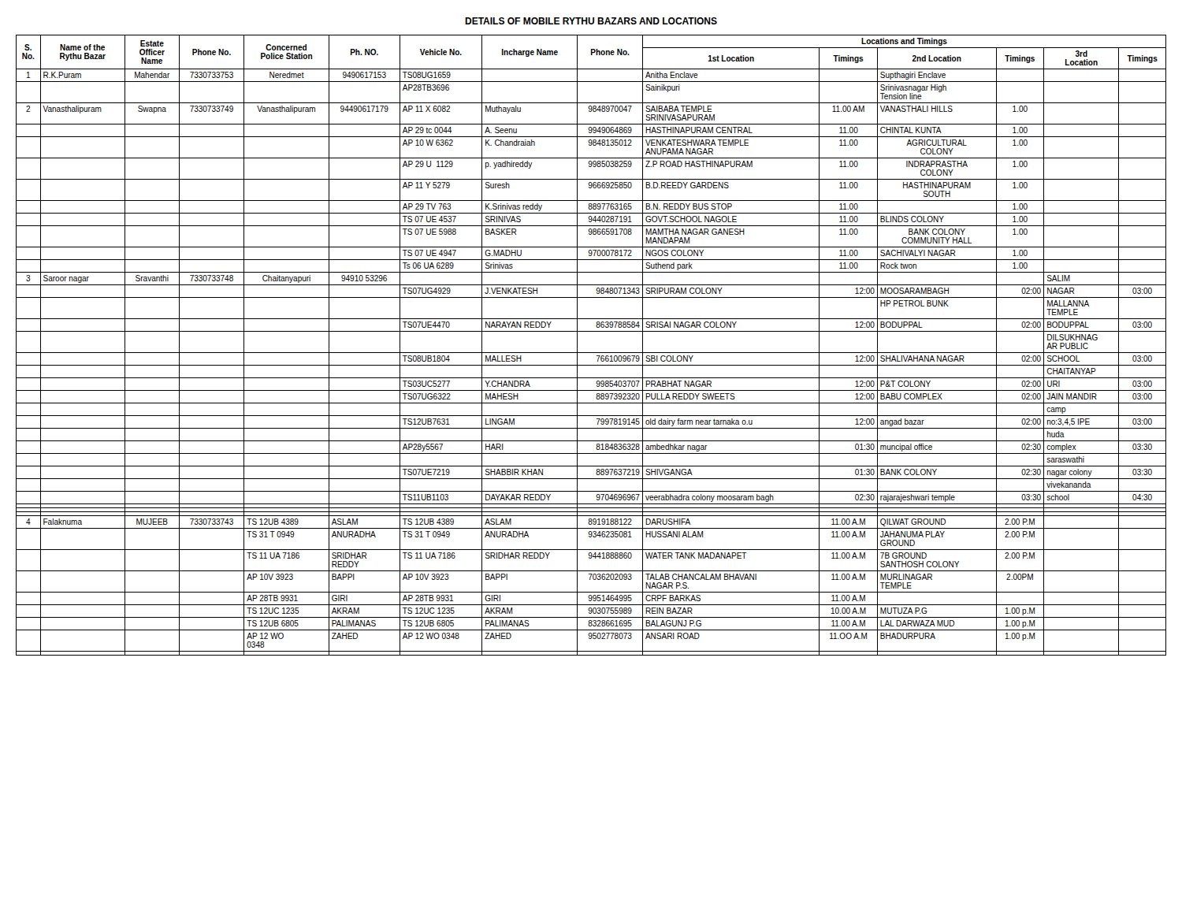DETAILS OF MOBILE RYTHU BAZARS AND LOCATIONS
| S. No. | Name of the Rythu Bazar | Estate Officer Name | Phone No. | Concerned Police Station | Ph. NO. | Vehicle No. | Incharge Name | Phone No. | Locations and Timings |
| --- | --- | --- | --- | --- | --- | --- | --- | --- | --- |
| 1st Location | Timings | 2nd Location | Timings | 3rd Location | Timings |
| 1 | R.K.Puram | Mahendar | 7330733753 | Neredmet | 9490617153 | TS08UG1659 | | | Anitha Enclave | | Supthagiri Enclave | | | |
| | | | | | | AP28TB3696 | | | Sainikpuri | | Srinivasnagar High Tension line | | | |
| 2 | Vanasthalipuram | Swapna | 7330733749 | Vanasthalipuram | 94490617179 | AP 11 X 6082 | Muthayalu | 9848970047 | SAIBABA TEMPLE SRINIVASAPURAM | 11.00 AM | VANASTHALI HILLS | 1.00 | | |
| | | | | | | AP 29 tc 0044 | A. Seenu | 9949064869 | HASTHINAPURAM CENTRAL | 11.00 | CHINTAL KUNTA | 1.00 | | |
| | | | | | | AP 10 W 6362 | K. Chandraiah | 9848135012 | VENKATESHWARA TEMPLE ANUPAMA NAGAR | 11.00 | AGRICULTURAL COLONY | 1.00 | | |
| | | | | | | AP 29 U 1129 | p. yadhireddy | 9985038259 | Z.P ROAD HASTHINAPURAM | 11.00 | INDRAPRASTHA COLONY | 1.00 | | |
| | | | | | | AP 11 Y 5279 | Suresh | 9666925850 | B.D.REEDY GARDENS | 11.00 | HASTHINAPURAM SOUTH | 1.00 | | |
| | | | | | | AP 29 TV 763 | K.Srinivas reddy | 8897763165 | B.N. REDDY BUS STOP | 11.00 | | 1.00 | | |
| | | | | | | TS 07 UE 4537 | SRINIVAS | 9440287191 | GOVT.SCHOOL NAGOLE | 11.00 | BLINDS COLONY | 1.00 | | |
| | | | | | | TS 07 UE 5988 | BASKER | 9866591708 | MAMTHA NAGAR GANESH MANDAPAM | 11.00 | BANK COLONY COMMUNITY HALL | 1.00 | | |
| | | | | | | TS 07 UE 4947 | G.MADHU | 9700078172 | NGOS COLONY | 11.00 | SACHIVALYI NAGAR | 1.00 | | |
| | | | | | | Ts 06 UA 6289 | Srinivas | | Suthend park | 11.00 | Rock twon | 1.00 | | |
| 3 | Saroor nagar | Sravanthi | 7330733748 | Chaitanyapuri | 94910 53296 | | | | | | | | SALIM | |
| | | | | | | TS07UG4929 | J.VENKATESH | 9848071343 | SRIPURAM COLONY | 12:00 | MOOSARAMBAGH | 02:00 | NAGAR | 03:00 |
| | | | | | | | | | | | HP PETROL BUNK | | MALLANNA TEMPLE | |
| | | | | | | TS07UE4470 | NARAYAN REDDY | 8639788584 | SRISAI NAGAR COLONY | 12:00 | BODUPPAL | 02:00 | BODUPPAL | 03:00 |
| | | | | | | | | | | | | | DILSUKHNAG AR PUBLIC | |
| | | | | | | TS08UB1804 | MALLESH | 7661009679 | SBI COLONY | 12:00 | SHALIVAHANA NAGAR | 02:00 | SCHOOL | 03:00 |
| | | | | | | | | | | | | | CHAITANYAP | |
| | | | | | | TS03UC5277 | Y.CHANDRA | 9985403707 | PRABHAT NAGAR | 12:00 | P&T COLONY | 02:00 | URI | 03:00 |
| | | | | | | TS07UG6322 | MAHESH | 8897392320 | PULLA REDDY SWEETS | 12:00 | BABU COMPLEX | 02:00 | JAIN MANDIR | 03:00 |
| | | | | | | | | | | | | | camp | |
| | | | | | | TS12UB7631 | LINGAM | 7997819145 | old dairy farm near tarnaka o.u | 12:00 | angad bazar | 02:00 | no:3,4,5 IPE | 03:00 |
| | | | | | | | | | | | | | huda | |
| | | | | | | AP28y5567 | HARI | 8184836328 | ambedhkar nagar | 01:30 | muncipal office | 02:30 | complex | 03:30 |
| | | | | | | | | | | | | | saraswathi | |
| | | | | | | TS07UE7219 | SHABBIR KHAN | 8897637219 | SHIVGANGA | 01:30 | BANK COLONY | 02:30 | nagar colony | 03:30 |
| | | | | | | | | | | | | | vivekananda | |
| | | | | | | TS11UB1103 | DAYAKAR REDDY | 9704696967 | veerabhadra colony moosaram bagh | 02:30 | rajarajeshwari temple | 03:30 | school | 04:30 |
| 4 | Falaknuma | MUJEEB | 7330733743 | TS 12UB 4389 | ASLAM | TS 12UB 4389 | ASLAM | 8919188122 | DARUSHIFA | 11.00 A.M | QILWAT GROUND | 2.00 P.M | | |
| | | | | TS 31 T 0949 | ANURADHA | TS 31 T 0949 | ANURADHA | 9346235081 | HUSSANI ALAM | 11.00 A.M | JAHANUMA PLAY GROUND | 2.00 P.M | | |
| | | | | TS 11 UA 7186 | SRIDHAR REDDY | TS 11 UA 7186 | SRIDHAR REDDY | 9441888860 | WATER TANK MADANAPET | 11.00 A.M | 7B GROUND SANTHOSH COLONY | 2.00 P.M | | |
| | | | | AP 10V 3923 | BAPPI | AP 10V 3923 | BAPPI | 7036202093 | TALAB CHANCALAM BHAVANI NAGAR P.S. | 11.00 A.M | MURLINAGAR TEMPLE | 2.00PM | | |
| | | | | AP 28TB 9931 | GIRI | AP 28TB 9931 | GIRI | 9951464995 | CRPF BARKAS | 11.00 A.M | | | | |
| | | | | TS 12UC 1235 | AKRAM | TS 12UC 1235 | AKRAM | 9030755989 | REIN BAZAR | 10.00 A.M | MUTUZA P.G | 1.00 p.M | | |
| | | | | TS 12UB 6805 | PALIMANAS | TS 12UB 6805 | PALIMANAS | 8328661695 | BALAGUNJ P.G | 11.00 A.M | LAL DARWAZA MUD | 1.00 p.M | | |
| | | | | AP 12 WO 0348 | ZAHED | AP 12 WO 0348 | ZAHED | 9502778073 | ANSARI ROAD | 11.OO A.M | BHADURPURA | 1.00 p.M | | |